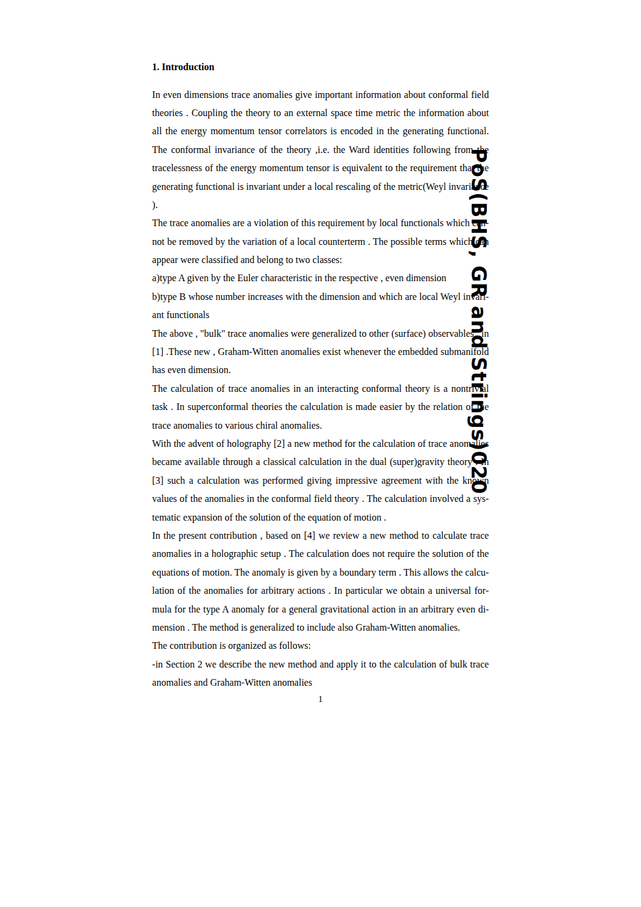1. Introduction
In even dimensions trace anomalies give important information about conformal field theories . Coupling the theory to an external space time metric the information about all the energy momentum tensor correlators is encoded in the generating functional. The conformal invariance of the theory ,i.e. the Ward identities following from the tracelessness of the energy momentum tensor is equivalent to the requirement that the generating functional is invariant under a local rescaling of the metric(Weyl invariance ).
The trace anomalies are a violation of this requirement by local functionals which cannot be removed by the variation of a local counterterm . The possible terms which can appear were classified and belong to two classes:
a)type A given by the Euler characteristic in the respective , even dimension
b)type B whose number increases with the dimension and which are local Weyl invariant functionals
The above , "bulk" trace anomalies were generalized to other (surface) observables , in [1] .These new , Graham-Witten anomalies exist whenever the embedded submanifold has even dimension.
The calculation of trace anomalies in an interacting conformal theory is a nontrivial task . In superconformal theories the calculation is made easier by the relation of the trace anomalies to various chiral anomalies.
With the advent of holography [2] a new method for the calculation of trace anomalies became available through a classical calculation in the dual (super)gravity theory . In [3] such a calculation was performed giving impressive agreement with the known values of the anomalies in the conformal field theory . The calculation involved a systematic expansion of the solution of the equation of motion .
In the present contribution , based on [4] we review a new method to calculate trace anomalies in a holographic setup . The calculation does not require the solution of the equations of motion. The anomaly is given by a boundary term . This allows the calculation of the anomalies for arbitrary actions . In particular we obtain a universal formula for the type A anomaly for a general gravitational action in an arbitrary even dimension . The method is generalized to include also Graham-Witten anomalies.
The contribution is organized as follows:
-in Section 2 we describe the new method and apply it to the calculation of bulk trace anomalies and Graham-Witten anomalies
PoS(BHS, GR and Strings)020
1